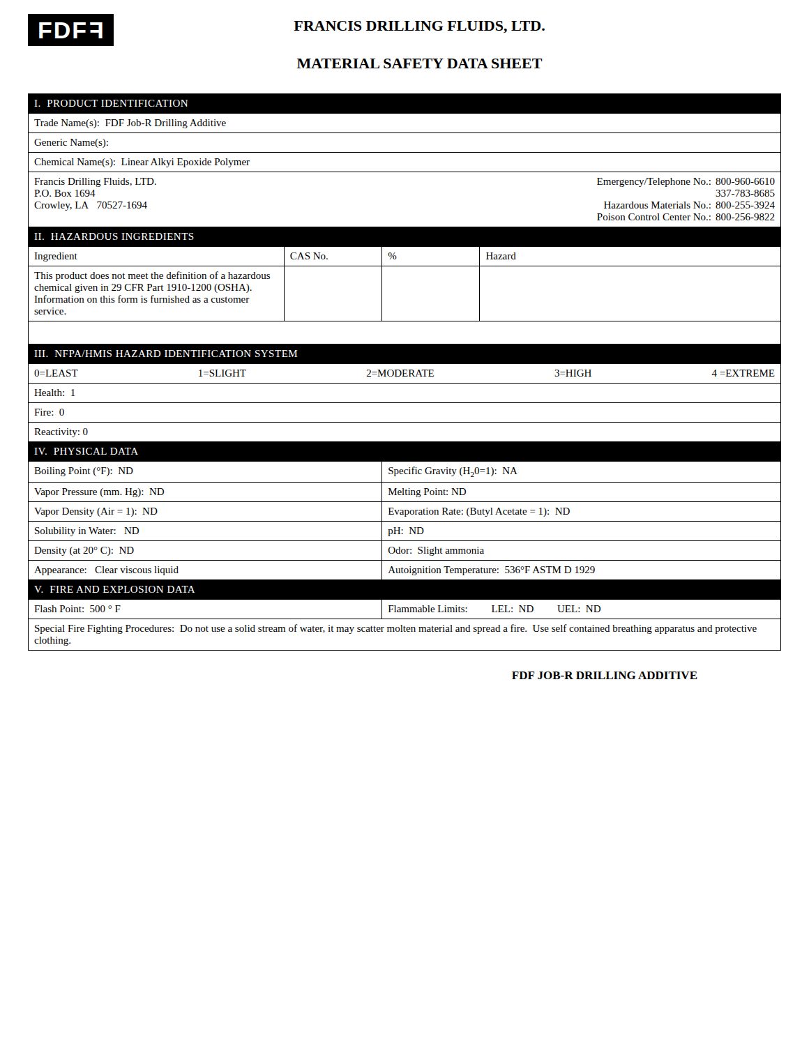FDFF
FRANCIS DRILLING FLUIDS, LTD.
MATERIAL SAFETY DATA SHEET
| I. PRODUCT IDENTIFICATION |
| Trade Name(s): FDF Job-R Drilling Additive |
| Generic Name(s): |
| Chemical Name(s): Linear Alkyi Epoxide Polymer |
| Francis Drilling Fluids, LTD. P.O. Box 1694 Crowley, LA 70527-1694 / Emergency/Telephone No.: / 800-960-6610 / / / 337-783-8685 / / Hazardous Materials No.: / 800-255-3924 / / Poison Control Center No.: / 800-256-9822 / |
| II. HAZARDOUS INGREDIENTS |
| Ingredient | CAS No. | % | Hazard |
| This product does not meet the definition of a hazardous chemical given in 29 CFR Part 1910-1200 (OSHA). Information on this form is furnished as a customer service. | | | |
| III. NFPA/HMIS HAZARD IDENTIFICATION SYSTEM |
| 0=LEAST 1=SLIGHT 2=MODERATE 3=HIGH 4 =EXTREME |
| Health: 1 |
| Fire: 0 |
| Reactivity: 0 |
| IV. PHYSICAL DATA |
| Boiling Point (°F): ND | Specific Gravity (H 2 0=1): NA |
| Vapor Pressure (mm. Hg): ND | Melting Point: ND |
| Vapor Density (Air = 1): ND | Evaporation Rate: (Butyl Acetate = 1): ND |
| Solubility in Water: ND | pH: ND |
| Density (at 20° C): ND | Odor: Slight ammonia |
| Appearance: Clear viscous liquid | Autoignition Temperature: 536°F ASTM D 1929 |
| V. FIRE AND EXPLOSION DATA |
| Flash Point: 500 ° F | Flammable Limits: LEL: ND UEL: ND |
| Special Fire Fighting Procedures: Do not use a solid stream of water, it may scatter molten material and spread a fire. Use self contained breathing apparatus and protective clothing. |
FDF JOB-R DRILLING ADDITIVE